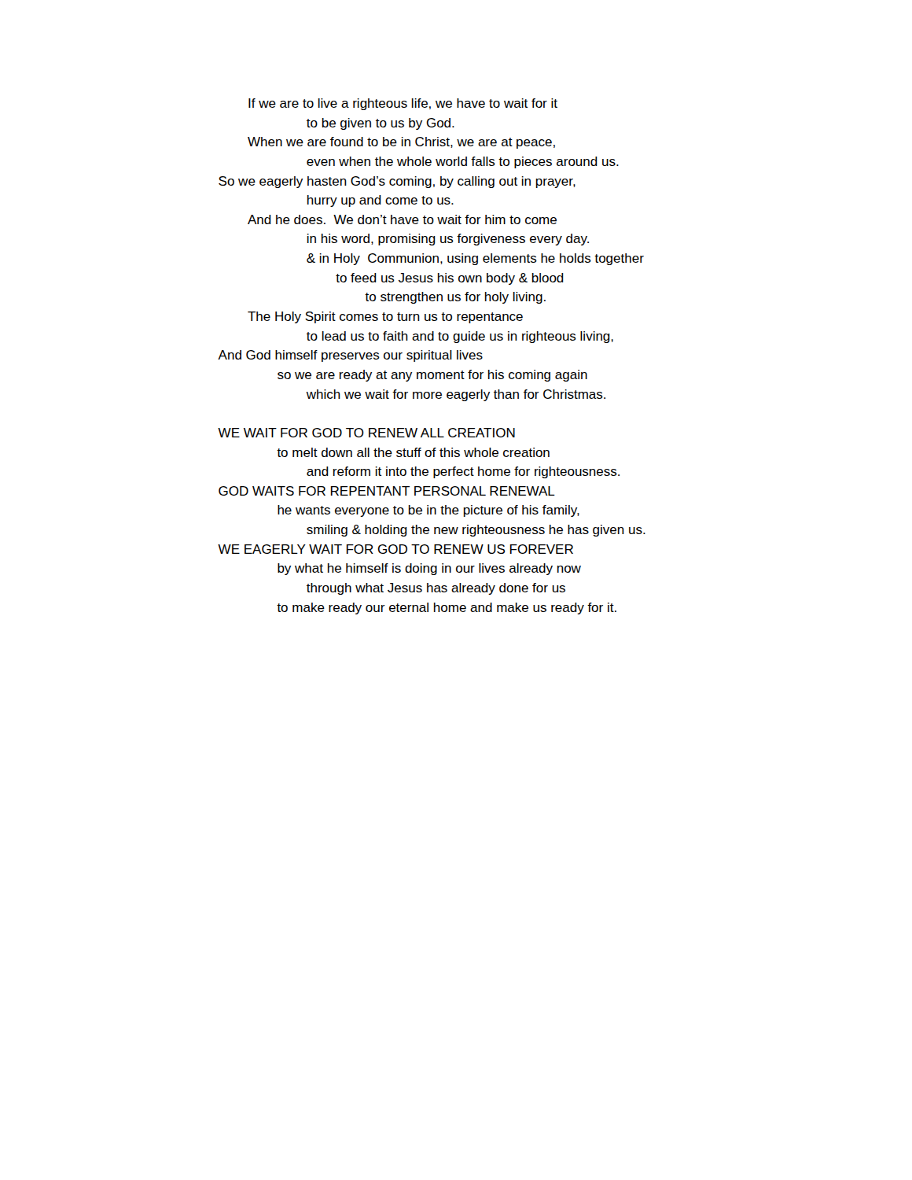If we are to live a righteous life, we have to wait for it
to be given to us by God.
When we are found to be in Christ, we are at peace,
even when the whole world falls to pieces around us.
So we eagerly hasten God’s coming, by calling out in prayer,
hurry up and come to us.
And he does. We don’t have to wait for him to come
in his word, promising us forgiveness every day.
& in Holy Communion, using elements he holds together
to feed us Jesus his own body & blood
to strengthen us for holy living.
The Holy Spirit comes to turn us to repentance
to lead us to faith and to guide us in righteous living,
And God himself preserves our spiritual lives
so we are ready at any moment for his coming again
which we wait for more eagerly than for Christmas.
We wait for God to renew all creation
to melt down all the stuff of this whole creation
and reform it into the perfect home for righteousness.
God waits for repentant personal renewal
he wants everyone to be in the picture of his family,
smiling & holding the new righteousness he has given us.
We eagerly wait for God to renew us forever
by what he himself is doing in our lives already now
through what Jesus has already done for us
to make ready our eternal home and make us ready for it.